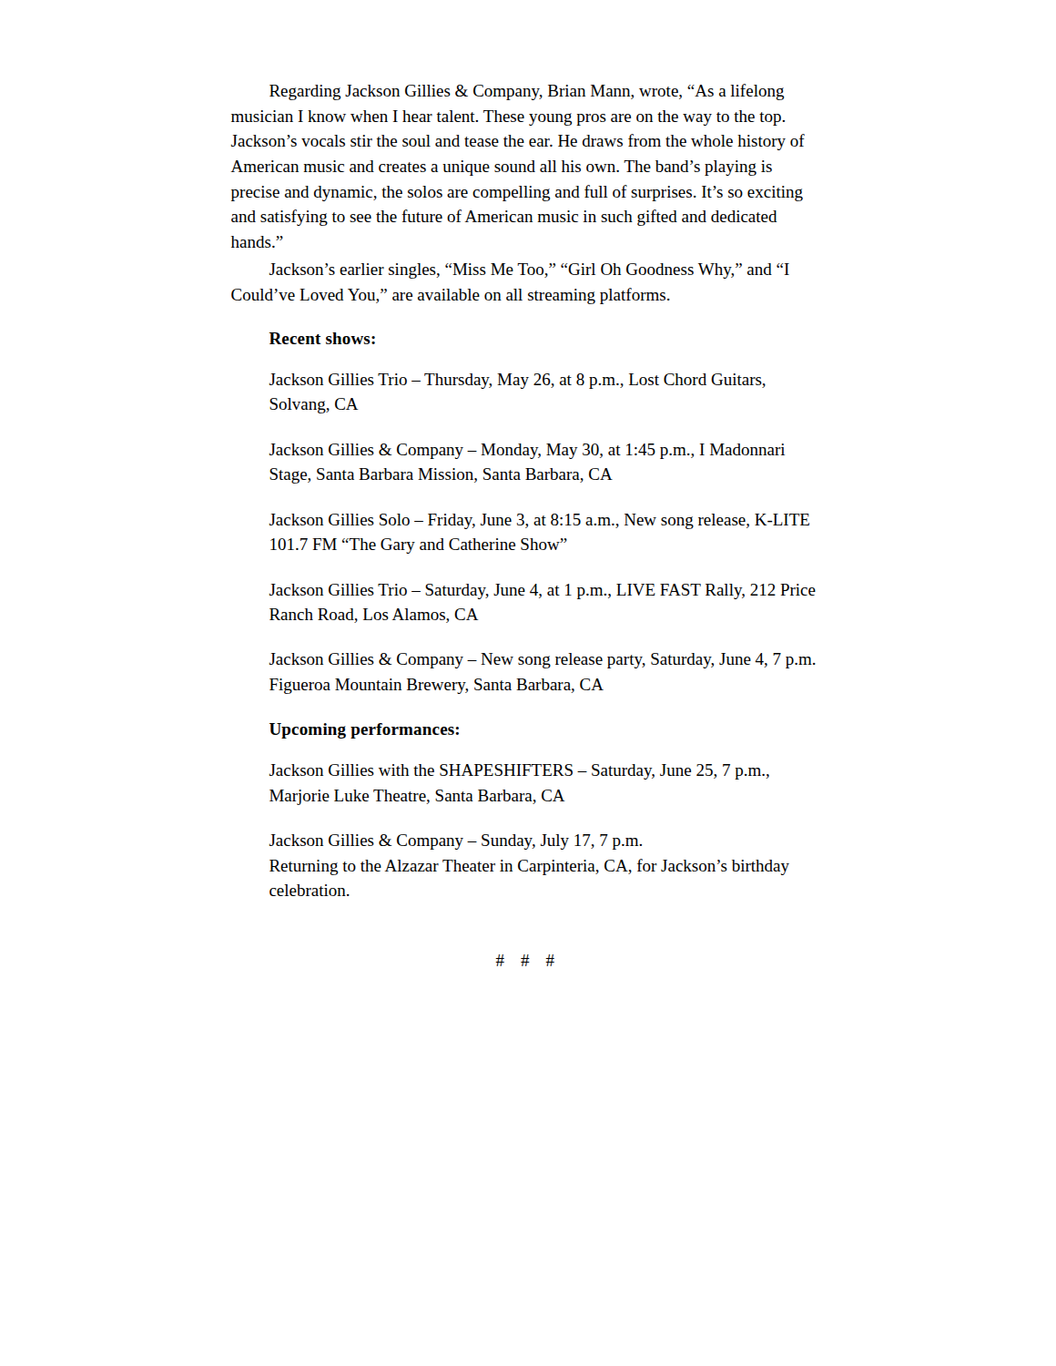Regarding Jackson Gillies & Company, Brian Mann, wrote, “As a lifelong musician I know when I hear talent. These young pros are on the way to the top. Jackson’s vocals stir the soul and tease the ear. He draws from the whole history of American music and creates a unique sound all his own. The band’s playing is precise and dynamic, the solos are compelling and full of surprises. It’s so exciting and satisfying to see the future of American music in such gifted and dedicated hands.”
Jackson’s earlier singles, “Miss Me Too,” “Girl Oh Goodness Why,” and “I Could’ve Loved You,” are available on all streaming platforms.
Recent shows:
Jackson Gillies Trio – Thursday, May 26, at 8 p.m., Lost Chord Guitars,
Solvang, CA
Jackson Gillies & Company – Monday, May 30, at 1:45 p.m., I Madonnari Stage, Santa Barbara Mission, Santa Barbara, CA
Jackson Gillies Solo – Friday, June 3, at 8:15 a.m., New song release, K-LITE 101.7 FM “The Gary and Catherine Show”
Jackson Gillies Trio – Saturday, June 4, at 1 p.m., LIVE FAST Rally, 212 Price Ranch Road, Los Alamos, CA
Jackson Gillies & Company – New song release party, Saturday, June 4, 7 p.m.
Figueroa Mountain Brewery, Santa Barbara, CA
Upcoming performances:
Jackson Gillies with the SHAPESHIFTERS – Saturday, June 25, 7 p.m., Marjorie Luke Theatre, Santa Barbara, CA
Jackson Gillies & Company – Sunday, July 17, 7 p.m.
Returning to the Alzazar Theater in Carpinteria, CA, for Jackson’s birthday celebration.
# # #